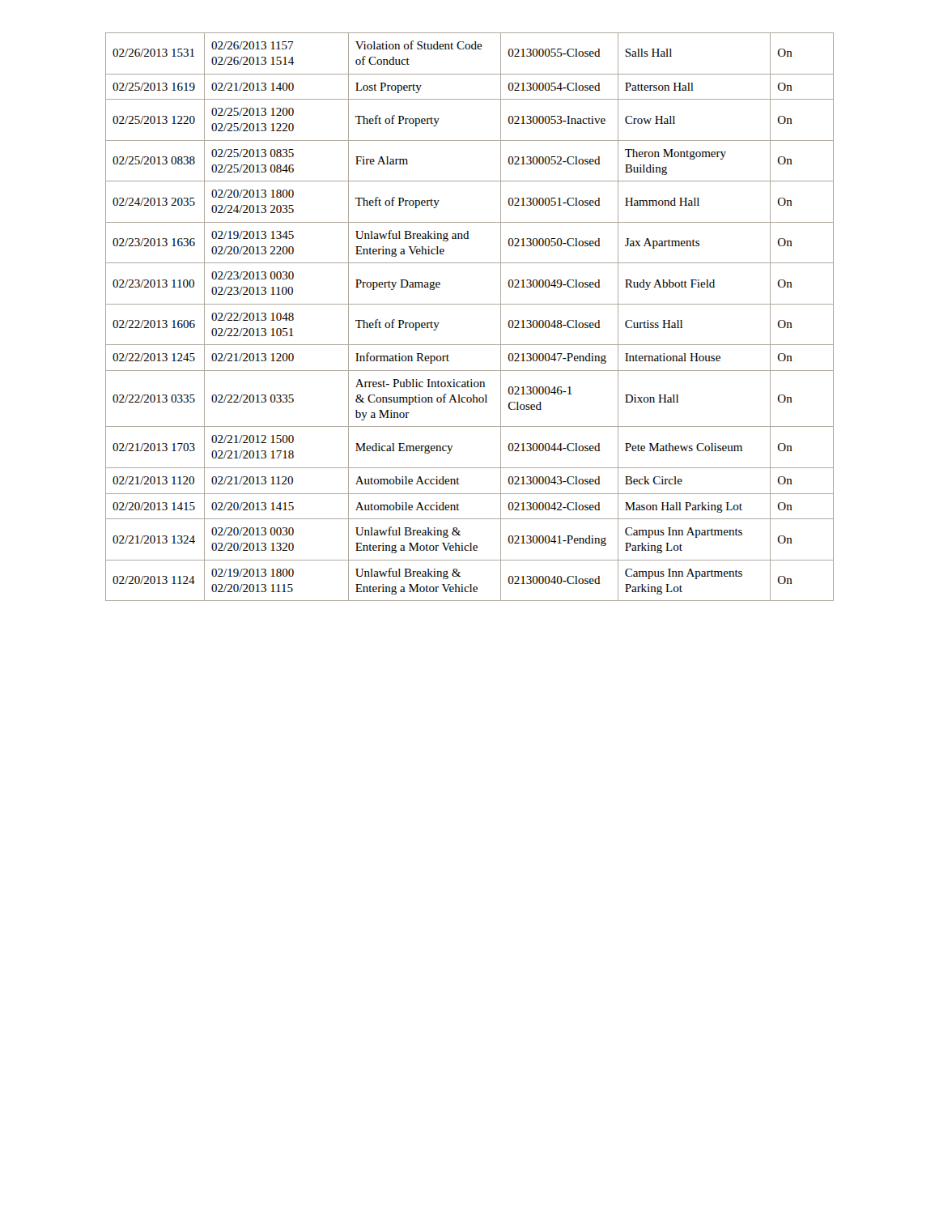| 02/26/2013 1531 | 02/26/2013 1157 02/26/2013 1514 | Violation of Student Code of Conduct | 021300055-Closed | Salls Hall | On |
| 02/25/2013 1619 | 02/21/2013 1400 | Lost Property | 021300054-Closed | Patterson Hall | On |
| 02/25/2013 1220 | 02/25/2013 1200 02/25/2013 1220 | Theft of Property | 021300053-Inactive | Crow Hall | On |
| 02/25/2013 0838 | 02/25/2013 0835 02/25/2013 0846 | Fire Alarm | 021300052-Closed | Theron Montgomery Building | On |
| 02/24/2013 2035 | 02/20/2013 1800 02/24/2013 2035 | Theft of Property | 021300051-Closed | Hammond Hall | On |
| 02/23/2013 1636 | 02/19/2013 1345 02/20/2013 2200 | Unlawful Breaking and Entering a Vehicle | 021300050-Closed | Jax Apartments | On |
| 02/23/2013 1100 | 02/23/2013 0030 02/23/2013 1100 | Property Damage | 021300049-Closed | Rudy Abbott Field | On |
| 02/22/2013 1606 | 02/22/2013 1048 02/22/2013 1051 | Theft of Property | 021300048-Closed | Curtiss Hall | On |
| 02/22/2013 1245 | 02/21/2013 1200 | Information Report | 021300047-Pending | International House | On |
| 02/22/2013 0335 | 02/22/2013 0335 | Arrest- Public Intoxication & Consumption of Alcohol by a Minor | 021300046-1 Closed | Dixon Hall | On |
| 02/21/2013 1703 | 02/21/2012 1500 02/21/2013 1718 | Medical Emergency | 021300044-Closed | Pete Mathews Coliseum | On |
| 02/21/2013 1120 | 02/21/2013 1120 | Automobile Accident | 021300043-Closed | Beck Circle | On |
| 02/20/2013 1415 | 02/20/2013 1415 | Automobile Accident | 021300042-Closed | Mason Hall Parking Lot | On |
| 02/21/2013 1324 | 02/20/2013 0030 02/20/2013 1320 | Unlawful Breaking & Entering a Motor Vehicle | 021300041-Pending | Campus Inn Apartments Parking Lot | On |
| 02/20/2013 1124 | 02/19/2013 1800 02/20/2013 1115 | Unlawful Breaking & Entering a Motor Vehicle | 021300040-Closed | Campus Inn Apartments Parking Lot | On |